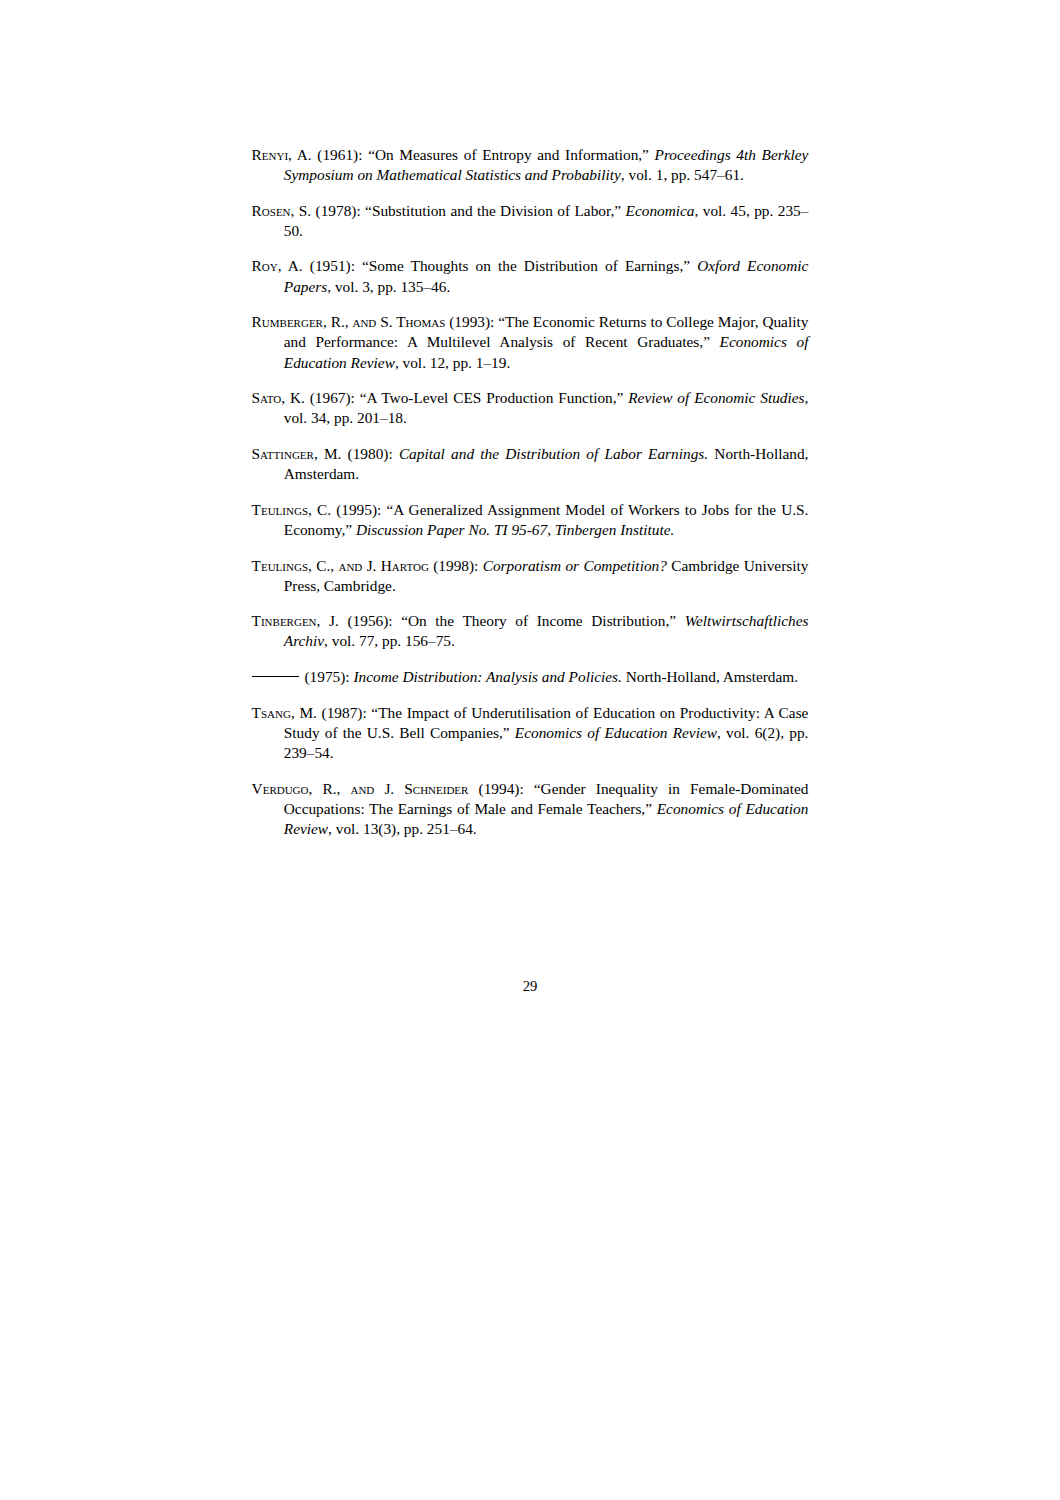Renyi, A. (1961): “On Measures of Entropy and Information,” Proceedings 4th Berkley Symposium on Mathematical Statistics and Probability, vol. 1, pp. 547–61.
Rosen, S. (1978): “Substitution and the Division of Labor,” Economica, vol. 45, pp. 235–50.
Roy, A. (1951): “Some Thoughts on the Distribution of Earnings,” Oxford Economic Papers, vol. 3, pp. 135–46.
Rumberger, R., and S. Thomas (1993): “The Economic Returns to College Major, Quality and Performance: A Multilevel Analysis of Recent Graduates,” Economics of Education Review, vol. 12, pp. 1–19.
Sato, K. (1967): “A Two-Level CES Production Function,” Review of Economic Studies, vol. 34, pp. 201–18.
Sattinger, M. (1980): Capital and the Distribution of Labor Earnings. North-Holland, Amsterdam.
Teulings, C. (1995): “A Generalized Assignment Model of Workers to Jobs for the U.S. Economy,” Discussion Paper No. TI 95-67, Tinbergen Institute.
Teulings, C., and J. Hartog (1998): Corporatism or Competition? Cambridge University Press, Cambridge.
Tinbergen, J. (1956): “On the Theory of Income Distribution,” Weltwirtschaftliches Archiv, vol. 77, pp. 156–75.
(1975): Income Distribution: Analysis and Policies. North-Holland, Amsterdam.
Tsang, M. (1987): “The Impact of Underutilisation of Education on Productivity: A Case Study of the U.S. Bell Companies,” Economics of Education Review, vol. 6(2), pp. 239–54.
Verdugo, R., and J. Schneider (1994): “Gender Inequality in Female-Dominated Occupations: The Earnings of Male and Female Teachers,” Economics of Education Review, vol. 13(3), pp. 251–64.
29